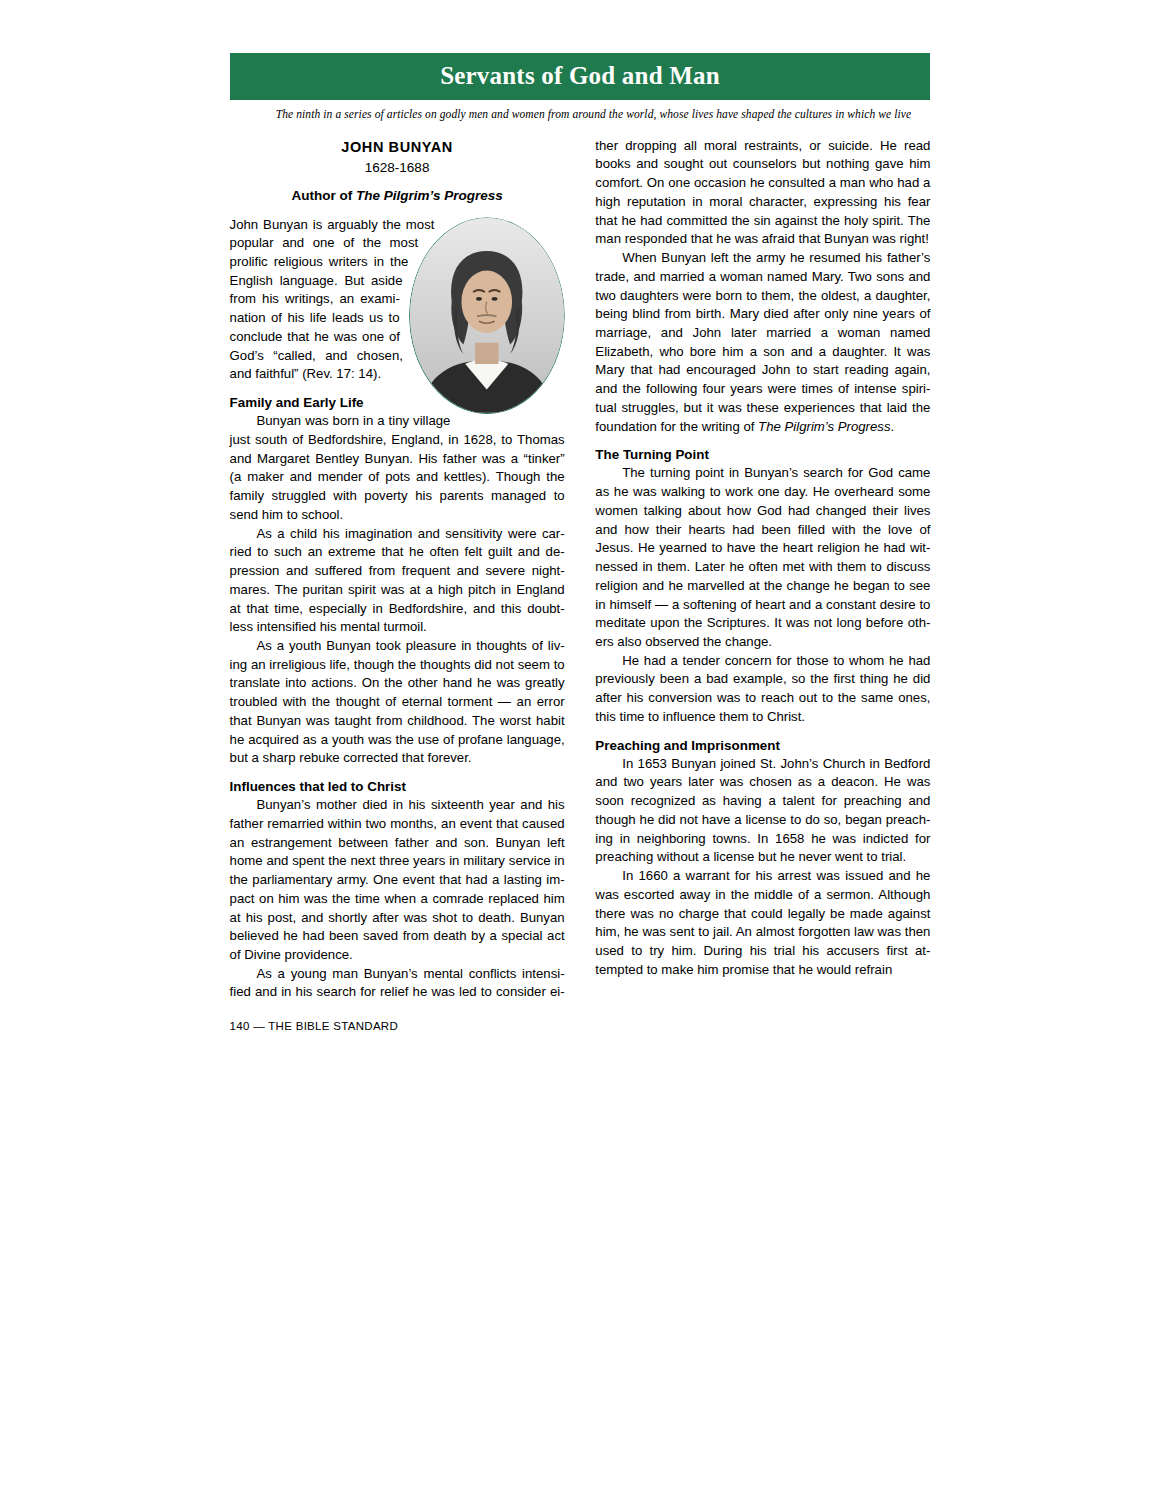Servants of God and Man
The ninth in a series of articles on godly men and women from around the world, whose lives have shaped the cultures in which we live
JOHN BUNYAN
1628-1688
Author of The Pilgrim’s Progress
John Bunyan is arguably the most popular and one of the most prolific religious writers in the English language. But aside from his writings, an examination of his life leads us to conclude that he was one of God’s “called, and chosen, and faithful” (Rev. 17: 14).
Family and Early Life
Bunyan was born in a tiny village just south of Bedfordshire, England, in 1628, to Thomas and Margaret Bentley Bunyan. His father was a “tinker” (a maker and mender of pots and kettles). Though the family struggled with poverty his parents managed to send him to school.
As a child his imagination and sensitivity were carried to such an extreme that he often felt guilt and depression and suffered from frequent and severe nightmares. The puritan spirit was at a high pitch in England at that time, especially in Bedfordshire, and this doubtless intensified his mental turmoil.
As a youth Bunyan took pleasure in thoughts of living an irreligious life, though the thoughts did not seem to translate into actions. On the other hand he was greatly troubled with the thought of eternal torment — an error that Bunyan was taught from childhood. The worst habit he acquired as a youth was the use of profane language, but a sharp rebuke corrected that forever.
Influences that led to Christ
Bunyan’s mother died in his sixteenth year and his father remarried within two months, an event that caused an estrangement between father and son. Bunyan left home and spent the next three years in military service in the parliamentary army. One event that had a lasting impact on him was the time when a comrade replaced him at his post, and shortly after was shot to death. Bunyan believed he had been saved from death by a special act of Divine providence.
As a young man Bunyan’s mental conflicts intensified and in his search for relief he was led to consider either dropping all moral restraints, or suicide. He read books and sought out counselors but nothing gave him comfort. On one occasion he consulted a man who had a high reputation in moral character, expressing his fear that he had committed the sin against the holy spirit. The man responded that he was afraid that Bunyan was right!
When Bunyan left the army he resumed his father’s trade, and married a woman named Mary. Two sons and two daughters were born to them, the oldest, a daughter, being blind from birth. Mary died after only nine years of marriage, and John later married a woman named Elizabeth, who bore him a son and a daughter. It was Mary that had encouraged John to start reading again, and the following four years were times of intense spiritual struggles, but it was these experiences that laid the foundation for the writing of The Pilgrim’s Progress.
The Turning Point
The turning point in Bunyan’s search for God came as he was walking to work one day. He overheard some women talking about how God had changed their lives and how their hearts had been filled with the love of Jesus. He yearned to have the heart religion he had witnessed in them. Later he often met with them to discuss religion and he marvelled at the change he began to see in himself — a softening of heart and a constant desire to meditate upon the Scriptures. It was not long before others also observed the change.
He had a tender concern for those to whom he had previously been a bad example, so the first thing he did after his conversion was to reach out to the same ones, this time to influence them to Christ.
Preaching and Imprisonment
In 1653 Bunyan joined St. John’s Church in Bedford and two years later was chosen as a deacon. He was soon recognized as having a talent for preaching and though he did not have a license to do so, began preaching in neighboring towns. In 1658 he was indicted for preaching without a license but he never went to trial.
In 1660 a warrant for his arrest was issued and he was escorted away in the middle of a sermon. Although there was no charge that could legally be made against him, he was sent to jail. An almost forgotten law was then used to try him. During his trial his accusers first attempted to make him promise that he would refrain
140 — THE BIBLE STANDARD